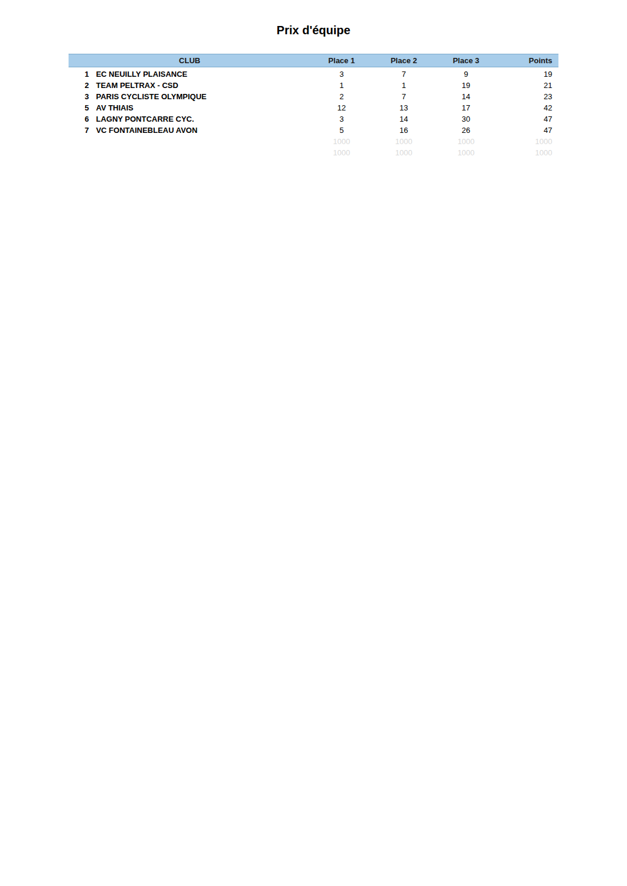Prix d'équipe
| CLUB | Place 1 | Place 2 | Place 3 | Points |
| --- | --- | --- | --- | --- |
| 1 | EC NEUILLY PLAISANCE | 3 | 7 | 9 | 19 |
| 2 | TEAM PELTRAX - CSD | 1 | 1 | 19 | 21 |
| 3 | PARIS CYCLISTE OLYMPIQUE | 2 | 7 | 14 | 23 |
| 5 | AV THIAIS | 12 | 13 | 17 | 42 |
| 6 | LAGNY PONTCARRE CYC. | 3 | 14 | 30 | 47 |
| 7 | VC FONTAINEBLEAU AVON | 5 | 16 | 26 | 47 |
| | | 1000 | 1000 | 1000 | 1000 |
| | | 1000 | 1000 | 1000 | 1000 |